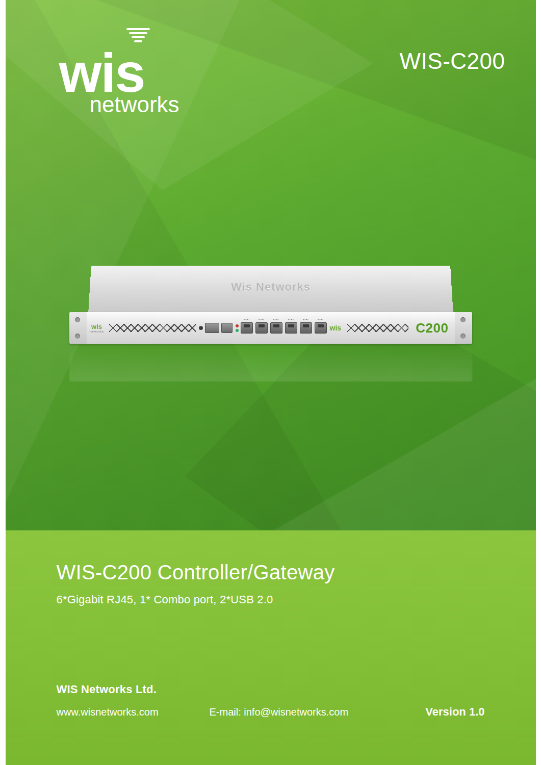wis
networks
WIS-C200
Wis Networks
wisnetworks
ETH0
ETH1
ETH2
ETH3
ETH4
ETH5
wis
C200
WIS-C200 Controller/Gateway
6*Gigabit RJ45, 1* Combo port, 2*USB 2.0
WIS Networks Ltd.
www.wisnetworks.com
E-mail: info@wisnetworks.com
Version 1.0